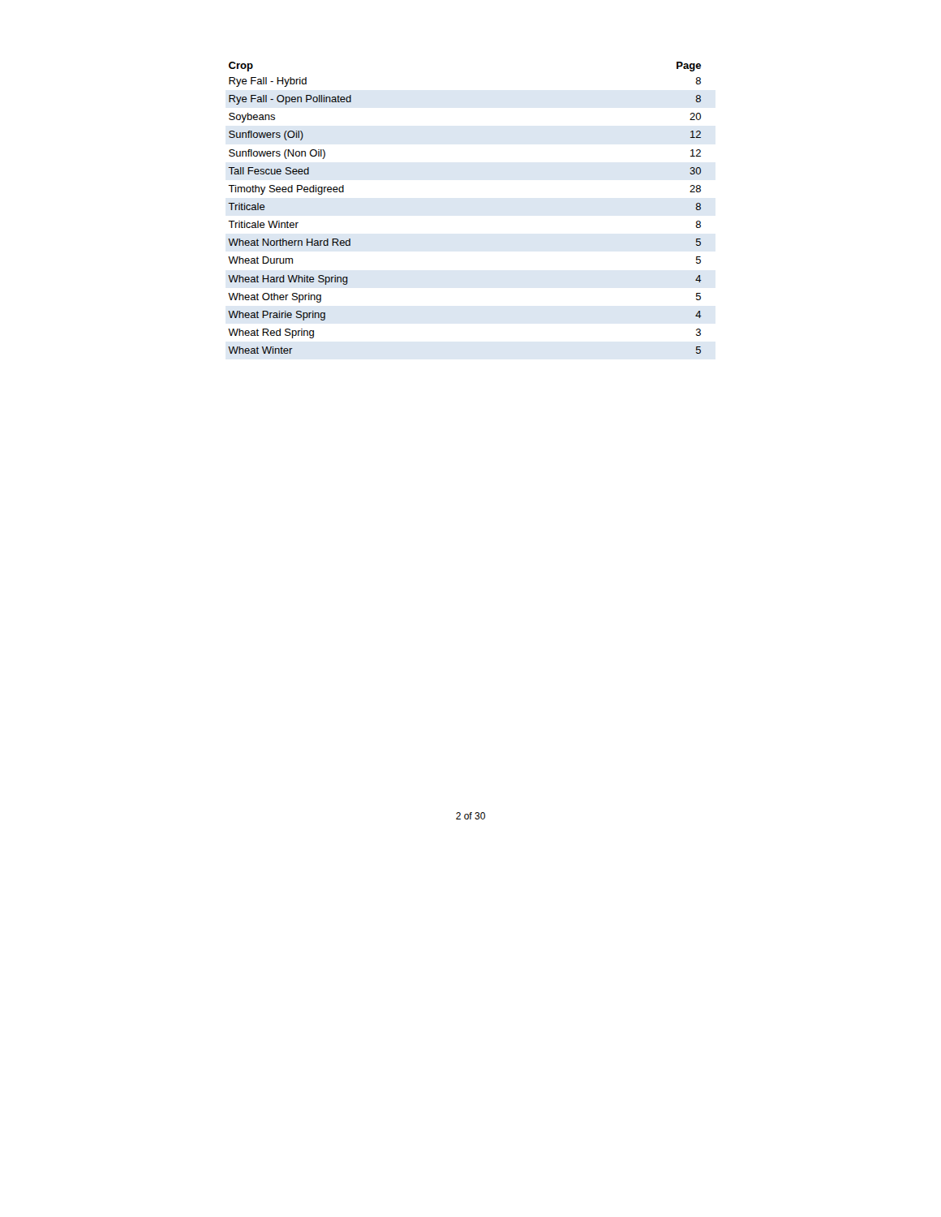| Crop | Page |
| --- | --- |
| Rye Fall - Hybrid | 8 |
| Rye Fall - Open Pollinated | 8 |
| Soybeans | 20 |
| Sunflowers (Oil) | 12 |
| Sunflowers (Non Oil) | 12 |
| Tall Fescue Seed | 30 |
| Timothy Seed Pedigreed | 28 |
| Triticale | 8 |
| Triticale Winter | 8 |
| Wheat Northern Hard Red | 5 |
| Wheat Durum | 5 |
| Wheat Hard White Spring | 4 |
| Wheat Other Spring | 5 |
| Wheat Prairie Spring | 4 |
| Wheat Red Spring | 3 |
| Wheat Winter | 5 |
2 of 30